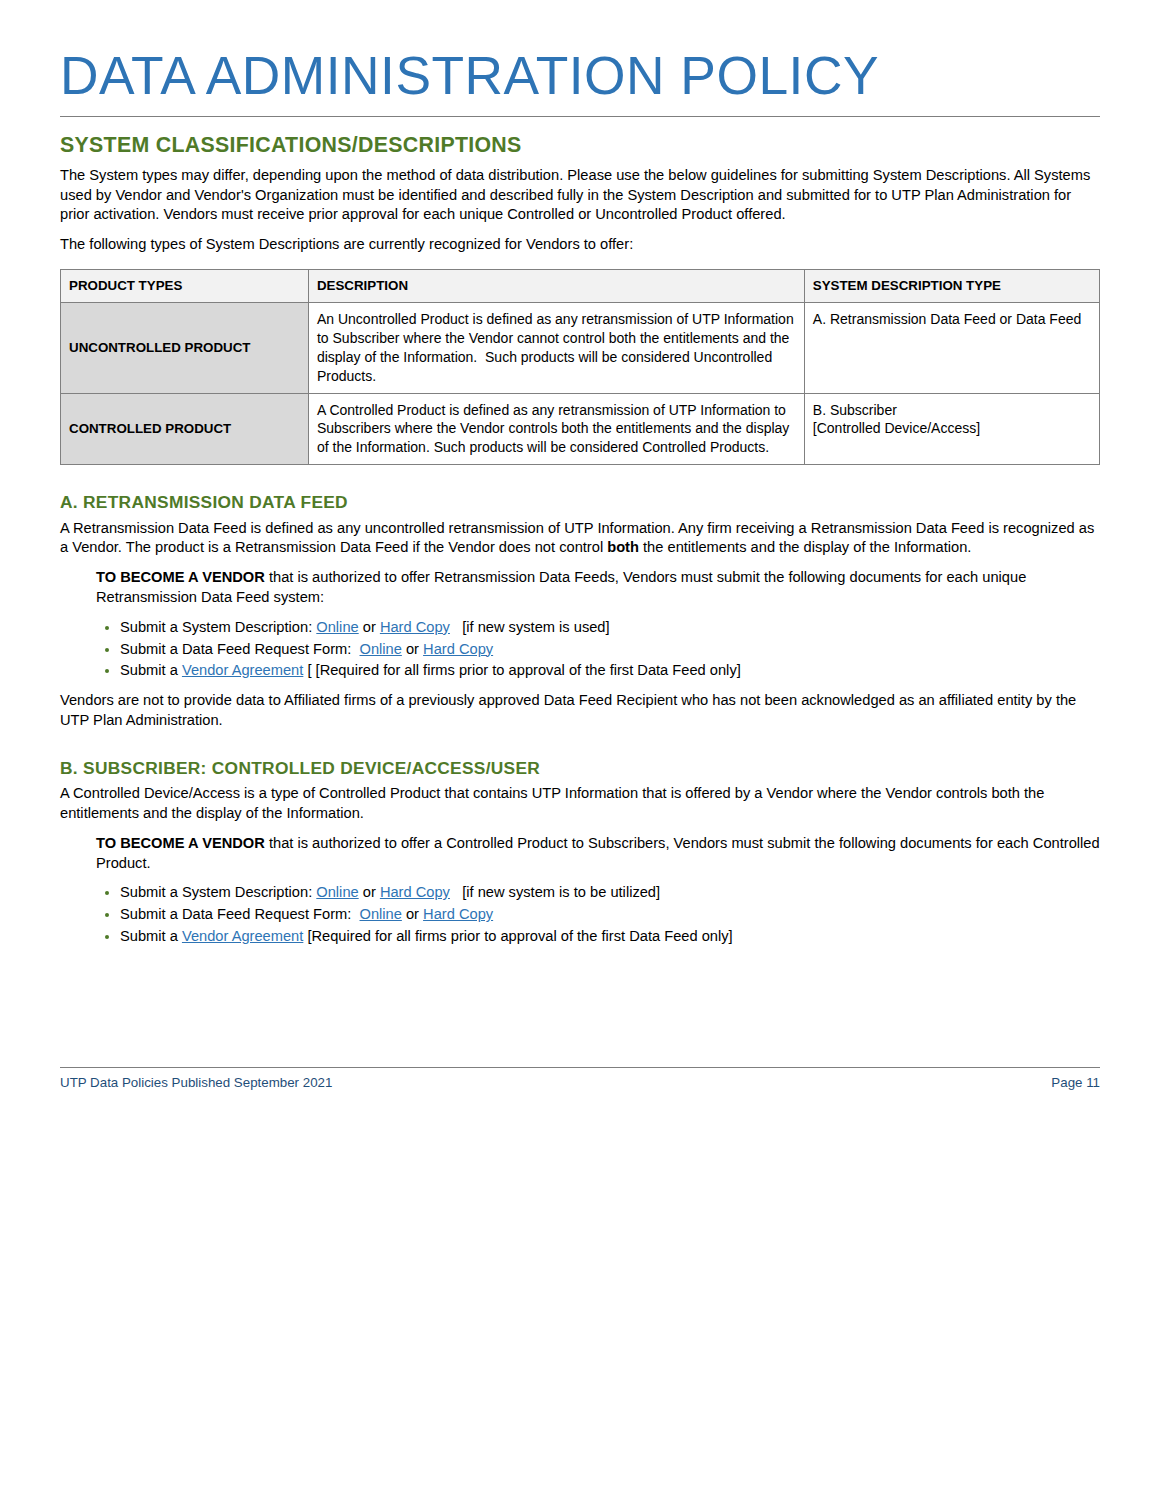DATA ADMINISTRATION POLICY
SYSTEM CLASSIFICATIONS/DESCRIPTIONS
The System types may differ, depending upon the method of data distribution. Please use the below guidelines for submitting System Descriptions. All Systems used by Vendor and Vendor's Organization must be identified and described fully in the System Description and submitted for to UTP Plan Administration for prior activation. Vendors must receive prior approval for each unique Controlled or Uncontrolled Product offered.
The following types of System Descriptions are currently recognized for Vendors to offer:
| PRODUCT TYPES | DESCRIPTION | SYSTEM DESCRIPTION TYPE |
| --- | --- | --- |
| UNCONTROLLED PRODUCT | An Uncontrolled Product is defined as any retransmission of UTP Information to Subscriber where the Vendor cannot control both the entitlements and the display of the Information. Such products will be considered Uncontrolled Products. | A. Retransmission Data Feed or Data Feed |
| CONTROLLED PRODUCT | A Controlled Product is defined as any retransmission of UTP Information to Subscribers where the Vendor controls both the entitlements and the display of the Information. Such products will be considered Controlled Products. | B. Subscriber [Controlled Device/Access] |
A. RETRANSMISSION DATA FEED
A Retransmission Data Feed is defined as any uncontrolled retransmission of UTP Information. Any firm receiving a Retransmission Data Feed is recognized as a Vendor. The product is a Retransmission Data Feed if the Vendor does not control both the entitlements and the display of the Information.
TO BECOME A VENDOR that is authorized to offer Retransmission Data Feeds, Vendors must submit the following documents for each unique Retransmission Data Feed system:
Submit a System Description: Online or Hard Copy [if new system is used]
Submit a Data Feed Request Form: Online or Hard Copy
Submit a Vendor Agreement [ [Required for all firms prior to approval of the first Data Feed only]
Vendors are not to provide data to Affiliated firms of a previously approved Data Feed Recipient who has not been acknowledged as an affiliated entity by the UTP Plan Administration.
B. SUBSCRIBER: CONTROLLED DEVICE/ACCESS/USER
A Controlled Device/Access is a type of Controlled Product that contains UTP Information that is offered by a Vendor where the Vendor controls both the entitlements and the display of the Information.
TO BECOME A VENDOR that is authorized to offer a Controlled Product to Subscribers, Vendors must submit the following documents for each Controlled Product.
Submit a System Description: Online or Hard Copy [if new system is to be utilized]
Submit a Data Feed Request Form: Online or Hard Copy
Submit a Vendor Agreement [Required for all firms prior to approval of the first Data Feed only]
UTP Data Policies Published September 2021 Page 11